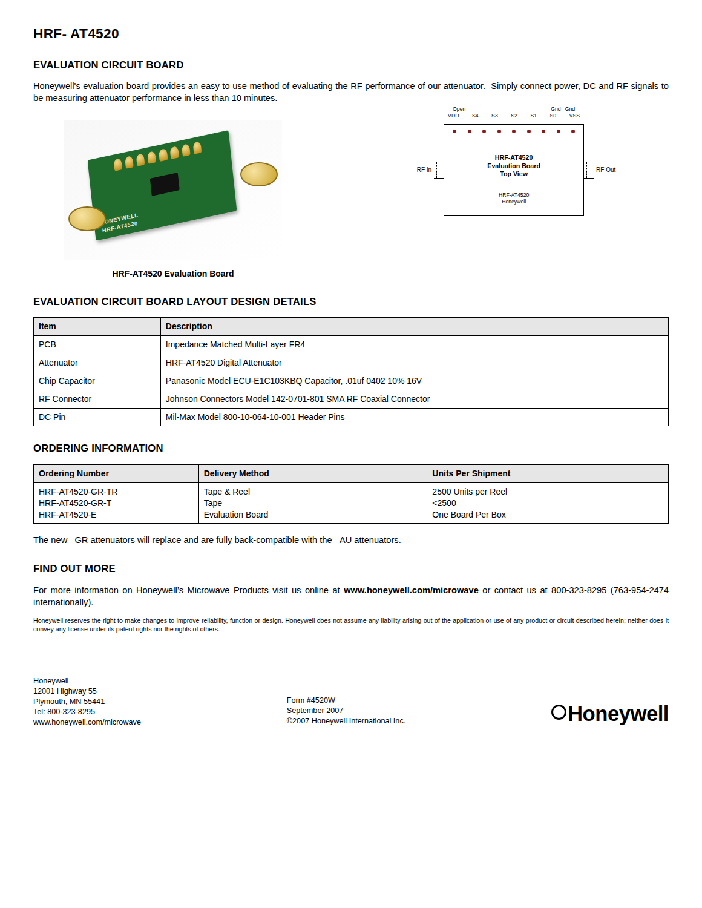HRF- AT4520
EVALUATION CIRCUIT BOARD
Honeywell's evaluation board provides an easy to use method of evaluating the RF performance of our attenuator. Simply connect power, DC and RF signals to be measuring attenuator performance in less than 10 minutes.
HONEYWELL
HRF-AT4520
HRF-AT4520 Evaluation Board
RF In
Open Gnd Gnd
VDD S4 S3 S2 S1 S0 VSS
HRF-AT4520
Evaluation Board
Top View
HRF-AT4520
Honeywell
RF Out
EVALUATION CIRCUIT BOARD LAYOUT DESIGN DETAILS
| Item | Description |
| --- | --- |
| PCB | Impedance Matched Multi-Layer FR4 |
| Attenuator | HRF-AT4520 Digital Attenuator |
| Chip Capacitor | Panasonic Model ECU-E1C103KBQ Capacitor, .01uf 0402 10% 16V |
| RF Connector | Johnson Connectors Model 142-0701-801 SMA RF Coaxial Connector |
| DC Pin | Mil-Max Model 800-10-064-10-001 Header Pins |
ORDERING INFORMATION
| Ordering Number | Delivery Method | Units Per Shipment |
| --- | --- | --- |
| HRF-AT4520-GR-TR HRF-AT4520-GR-T HRF-AT4520-E | Tape & Reel Tape Evaluation Board | 2500 Units per Reel <2500 One Board Per Box |
The new –GR attenuators will replace and are fully back-compatible with the –AU attenuators.
FIND OUT MORE
For more information on Honeywell’s Microwave Products visit us online at www.honeywell.com/microwave or contact us at 800-323-8295 (763-954-2474 internationally).
Honeywell reserves the right to make changes to improve reliability, function or design. Honeywell does not assume any liability arising out of the application or use of any product or circuit described herein; neither does it convey any license under its patent rights nor the rights of others.
Honeywell
12001 Highway 55
Plymouth, MN 55441
Tel: 800-323-8295
www.honeywell.com/microwave
Form #4520W
September 2007
©2007 Honeywell International Inc.
Honeywell